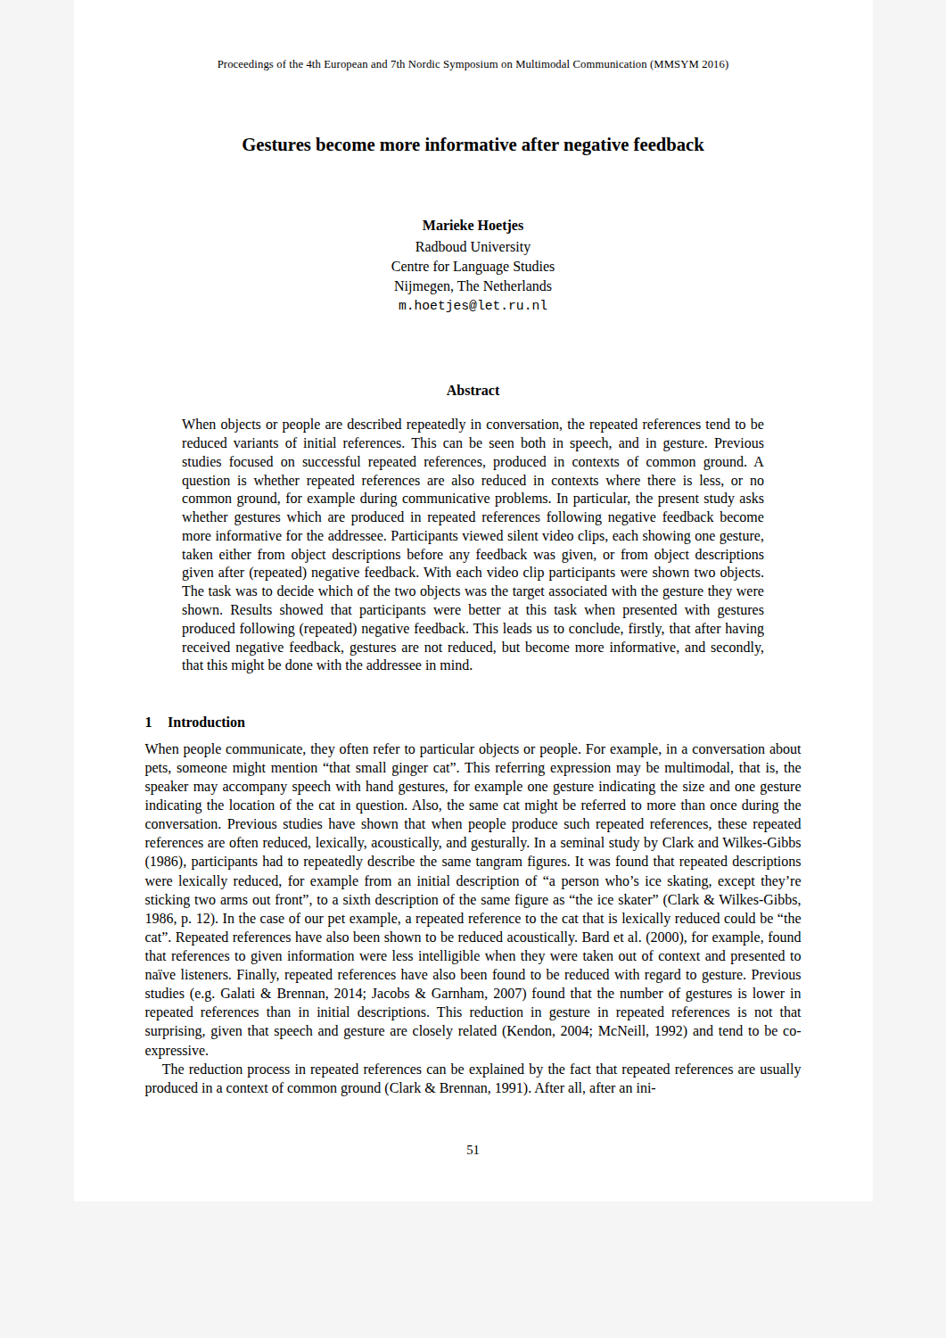Proceedings of the 4th European and 7th Nordic Symposium on Multimodal Communication (MMSYM 2016)
Gestures become more informative after negative feedback
Marieke Hoetjes
Radboud University
Centre for Language Studies
Nijmegen, The Netherlands
m.hoetjes@let.ru.nl
Abstract
When objects or people are described repeatedly in conversation, the repeated references tend to be reduced variants of initial references. This can be seen both in speech, and in gesture. Previous studies focused on successful repeated references, produced in contexts of common ground. A question is whether repeated references are also reduced in contexts where there is less, or no common ground, for example during communicative problems. In particular, the present study asks whether gestures which are produced in repeated references following negative feedback become more informative for the addressee. Participants viewed silent video clips, each showing one gesture, taken either from object descriptions before any feedback was given, or from object descriptions given after (repeated) negative feedback. With each video clip participants were shown two objects. The task was to decide which of the two objects was the target associated with the gesture they were shown. Results showed that participants were better at this task when presented with gestures produced following (repeated) negative feedback. This leads us to conclude, firstly, that after having received negative feedback, gestures are not reduced, but become more informative, and secondly, that this might be done with the addressee in mind.
1 Introduction
When people communicate, they often refer to particular objects or people. For example, in a conversation about pets, someone might mention “that small ginger cat”. This referring expression may be multimodal, that is, the speaker may accompany speech with hand gestures, for example one gesture indicating the size and one gesture indicating the location of the cat in question. Also, the same cat might be referred to more than once during the conversation. Previous studies have shown that when people produce such repeated references, these repeated references are often reduced, lexically, acoustically, and gesturally. In a seminal study by Clark and Wilkes-Gibbs (1986), participants had to repeatedly describe the same tangram figures. It was found that repeated descriptions were lexically reduced, for example from an initial description of “a person who’s ice skating, except they’re sticking two arms out front”, to a sixth description of the same figure as “the ice skater” (Clark & Wilkes-Gibbs, 1986, p. 12). In the case of our pet example, a repeated reference to the cat that is lexically reduced could be “the cat”. Repeated references have also been shown to be reduced acoustically. Bard et al. (2000), for example, found that references to given information were less intelligible when they were taken out of context and presented to naïve listeners. Finally, repeated references have also been found to be reduced with regard to gesture. Previous studies (e.g. Galati & Brennan, 2014; Jacobs & Garnham, 2007) found that the number of gestures is lower in repeated references than in initial descriptions. This reduction in gesture in repeated references is not that surprising, given that speech and gesture are closely related (Kendon, 2004; McNeill, 1992) and tend to be co-expressive.
The reduction process in repeated references can be explained by the fact that repeated references are usually produced in a context of common ground (Clark & Brennan, 1991). After all, after an ini-
51